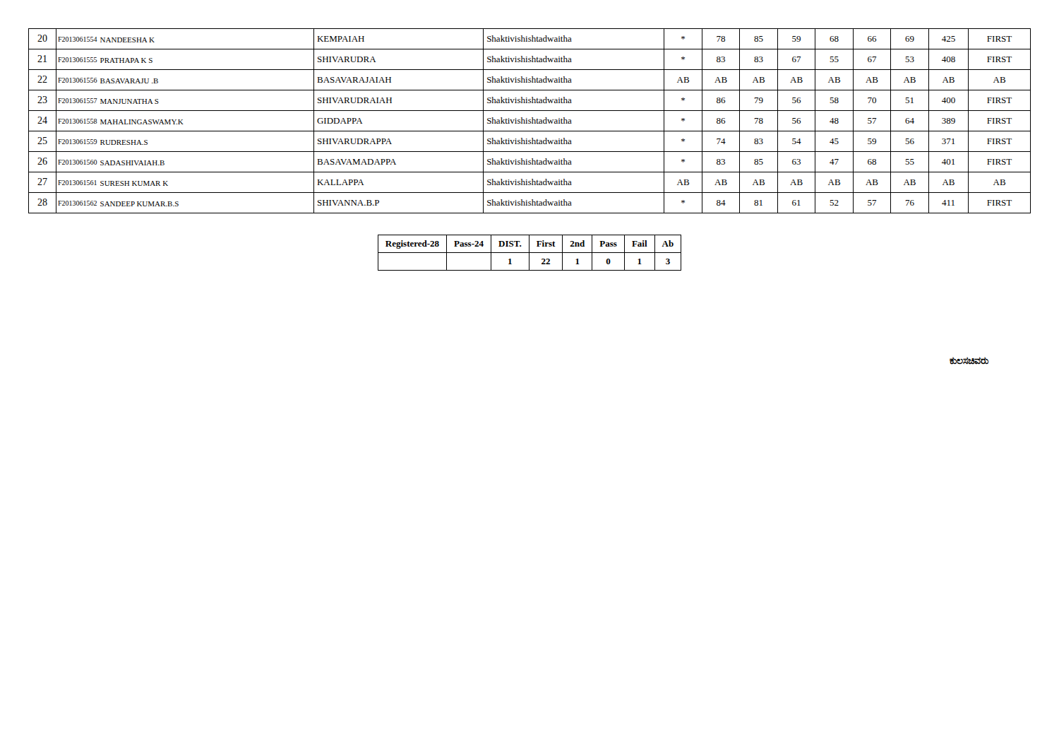| 20 | F2013061554 NANDEESHA K | KEMPAIAH | Shaktivishishtadwaitha | * | 78 | 85 | 59 | 68 | 66 | 69 | 425 | FIRST |
| 21 | F2013061555 PRATHAPA K S | SHIVARUDRA | Shaktivishishtadwaitha | * | 83 | 83 | 67 | 55 | 67 | 53 | 408 | FIRST |
| 22 | F2013061556 BASAVARAJU .B | BASAVARAJAIAH | Shaktivishishtadwaitha | AB | AB | AB | AB | AB | AB | AB | AB | AB |
| 23 | F2013061557 MANJUNATHA S | SHIVARUDRAIAH | Shaktivishishtadwaitha | * | 86 | 79 | 56 | 58 | 70 | 51 | 400 | FIRST |
| 24 | F2013061558 MAHALINGASWAMY.K | GIDDAPPA | Shaktivishishtadwaitha | * | 86 | 78 | 56 | 48 | 57 | 64 | 389 | FIRST |
| 25 | F2013061559 RUDRESHA.S | SHIVARUDRAPPA | Shaktivishishtadwaitha | * | 74 | 83 | 54 | 45 | 59 | 56 | 371 | FIRST |
| 26 | F2013061560 SADASHIVAIAH.B | BASAVAMADAPPA | Shaktivishishtadwaitha | * | 83 | 85 | 63 | 47 | 68 | 55 | 401 | FIRST |
| 27 | F2013061561 SURESH KUMAR K | KALLAPPA | Shaktivishishtadwaitha | AB | AB | AB | AB | AB | AB | AB | AB | AB |
| 28 | F2013061562 SANDEEP KUMAR.B.S | SHIVANNA.B.P | Shaktivishishtadwaitha | * | 84 | 81 | 61 | 52 | 57 | 76 | 411 | FIRST |
| Registered-28 | Pass-24 | DIST. | First | 2nd | Pass | Fail | Ab |
| | | 1 | 22 | 1 | 0 | 1 | 3 |
ಕುಲಸಚಿವರು